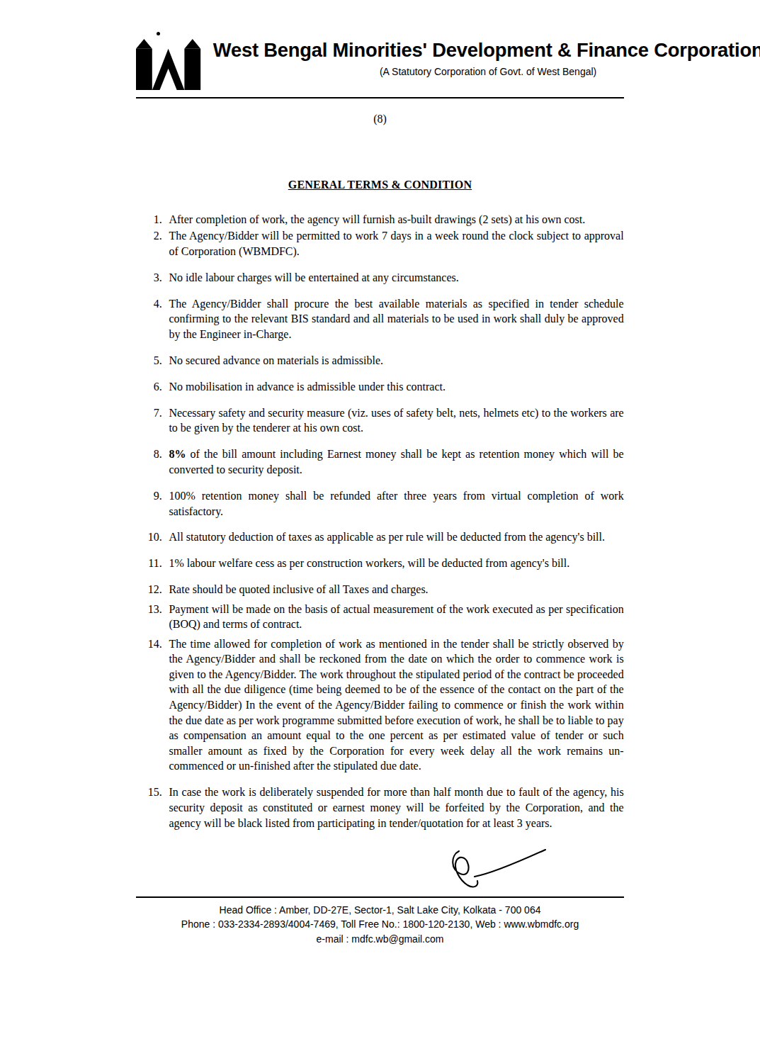West Bengal Minorities' Development & Finance Corporation
(A Statutory Corporation of Govt. of West Bengal)
(8)
GENERAL TERMS & CONDITION
After completion of work, the agency will furnish as-built drawings (2 sets) at his own cost.
The Agency/Bidder will be permitted to work 7 days in a week round the clock subject to approval of Corporation (WBMDFC).
No idle labour charges will be entertained at any circumstances.
The Agency/Bidder shall procure the best available materials as specified in tender schedule confirming to the relevant BIS standard and all materials to be used in work shall duly be approved by the Engineer in-Charge.
No secured advance on materials is admissible.
No mobilisation in advance is admissible under this contract.
Necessary safety and security measure (viz. uses of safety belt, nets, helmets etc) to the workers are to be given by the tenderer at his own cost.
8% of the bill amount including Earnest money shall be kept as retention money which will be converted to security deposit.
100% retention money shall be refunded after three years from virtual completion of work satisfactory.
All statutory deduction of taxes as applicable as per rule will be deducted from the agency's bill.
1% labour welfare cess as per construction workers, will be deducted from agency's bill.
Rate should be quoted inclusive of all Taxes and charges.
Payment will be made on the basis of actual measurement of the work executed as per specification (BOQ) and terms of contract.
The time allowed for completion of work as mentioned in the tender shall be strictly observed by the Agency/Bidder and shall be reckoned from the date on which the order to commence work is given to the Agency/Bidder. The work throughout the stipulated period of the contract be proceeded with all the due diligence (time being deemed to be of the essence of the contact on the part of the Agency/Bidder) In the event of the Agency/Bidder failing to commence or finish the work within the due date as per work programme submitted before execution of work, he shall be to liable to pay as compensation an amount equal to the one percent as per estimated value of tender or such smaller amount as fixed by the Corporation for every week delay all the work remains un-commenced or un-finished after the stipulated due date.
In case the work is deliberately suspended for more than half month due to fault of the agency, his security deposit as constituted or earnest money will be forfeited by the Corporation, and the agency will be black listed from participating in tender/quotation for at least 3 years.
Head Office : Amber, DD-27E, Sector-1, Salt Lake City, Kolkata - 700 064 Phone : 033-2334-2893/4004-7469, Toll Free No.: 1800-120-2130, Web : www.wbmdfc.org e-mail : mdfc.wb@gmail.com